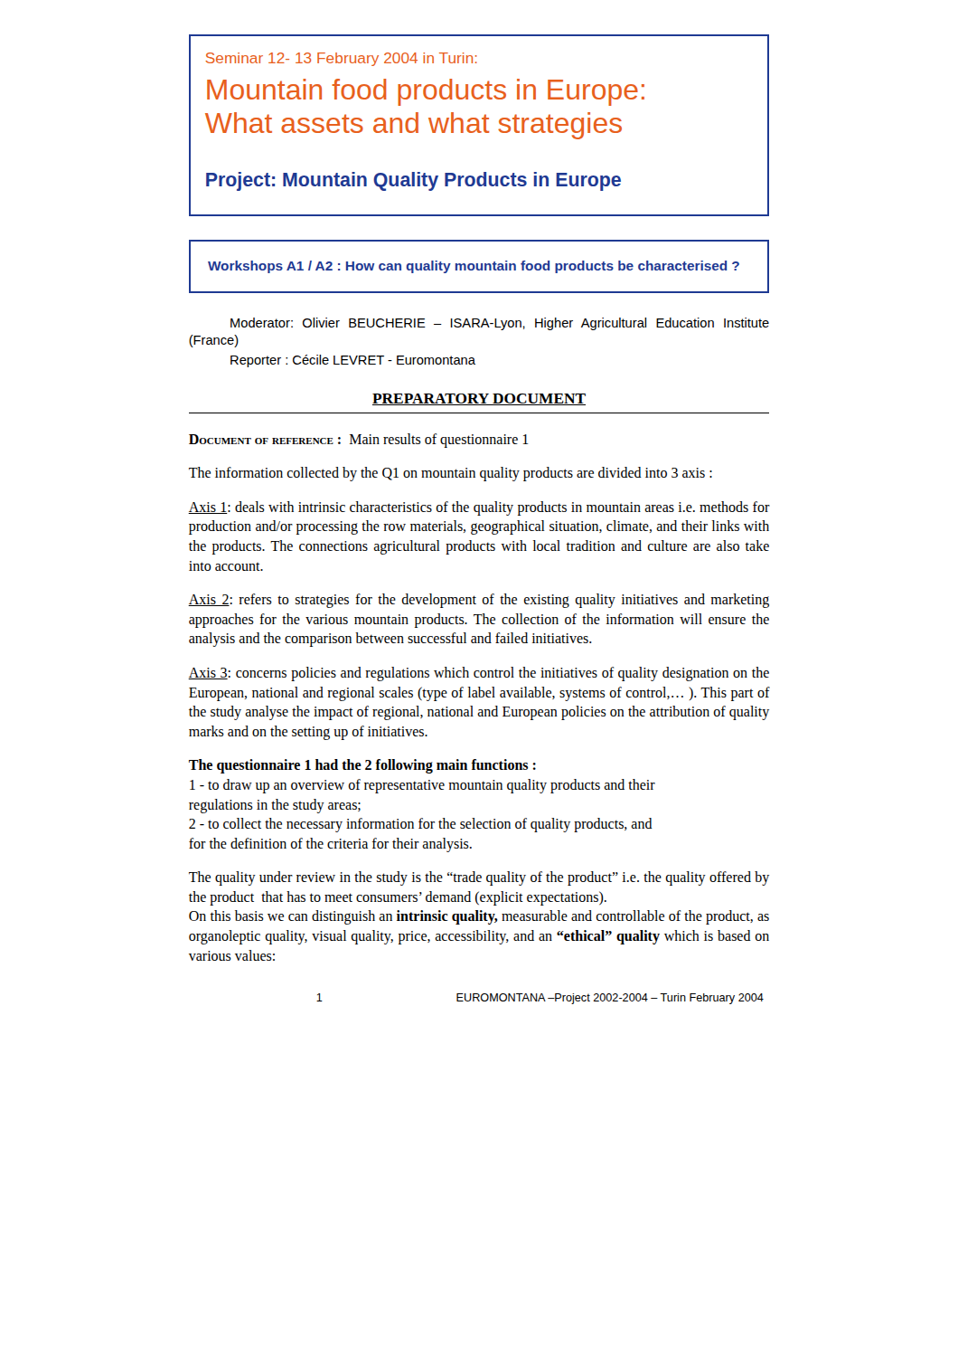Seminar 12- 13 February 2004 in Turin:
Mountain food products in Europe:
What assets and what strategies
Project: Mountain Quality Products in Europe
Workshops A1 / A2 : How can quality mountain food products be characterised ?
Moderator: Olivier BEUCHERIE – ISARA-Lyon, Higher Agricultural Education Institute (France)
Reporter : Cécile LEVRET - Euromontana
PREPARATORY DOCUMENT
Document of reference : Main results of questionnaire 1
The information collected by the Q1 on mountain quality products are divided into 3 axis :
Axis 1: deals with intrinsic characteristics of the quality products in mountain areas i.e. methods for production and/or processing the row materials, geographical situation, climate, and their links with the products. The connections agricultural products with local tradition and culture are also take into account.
Axis 2: refers to strategies for the development of the existing quality initiatives and marketing approaches for the various mountain products. The collection of the information will ensure the analysis and the comparison between successful and failed initiatives.
Axis 3: concerns policies and regulations which control the initiatives of quality designation on the European, national and regional scales (type of label available, systems of control,… ). This part of the study analyse the impact of regional, national and European policies on the attribution of quality marks and on the setting up of initiatives.
The questionnaire 1 had the 2 following main functions :
1 - to draw up an overview of representative mountain quality products and their
regulations in the study areas;
2 - to collect the necessary information for the selection of quality products, and
for the definition of the criteria for their analysis.
The quality under review in the study is the “trade quality of the product” i.e. the quality offered by the product that has to meet consumers’ demand (explicit expectations).
On this basis we can distinguish an intrinsic quality, measurable and controllable of the product, as organoleptic quality, visual quality, price, accessibility, and an “ethical” quality which is based on various values:
1 EUROMONTANA –Project 2002-2004 – Turin February 2004